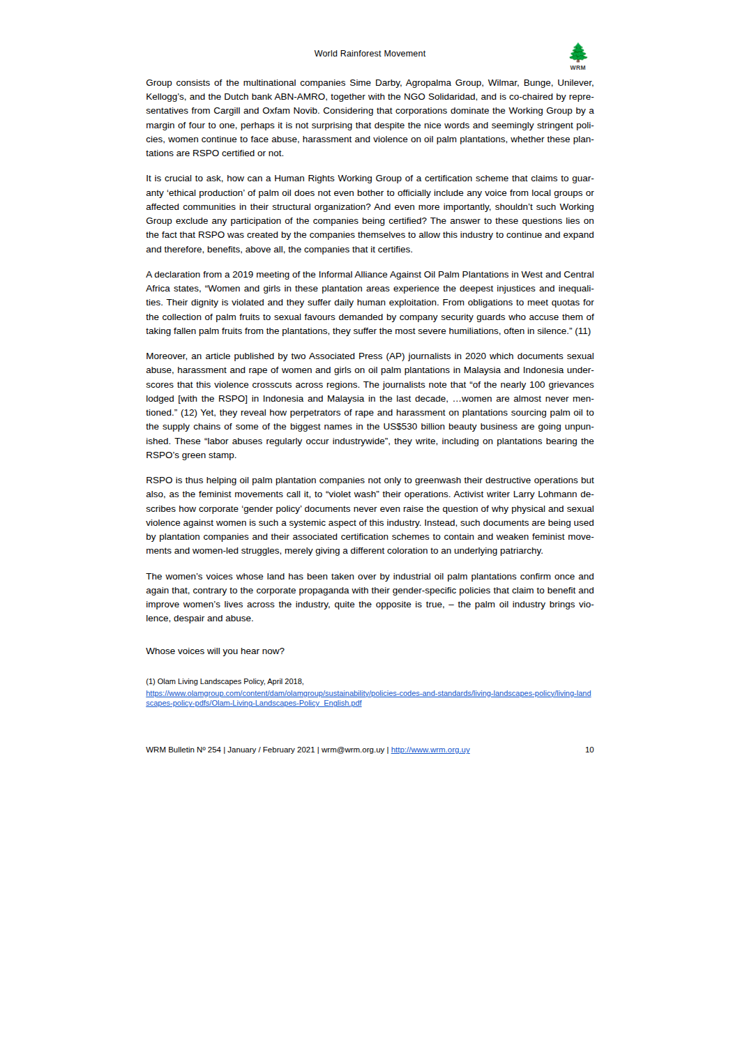World Rainforest Movement
🌲 WRM
Group consists of the multinational companies Sime Darby, Agropalma Group, Wilmar, Bunge, Unilever, Kellogg’s, and the Dutch bank ABN-AMRO, together with the NGO Solidaridad, and is co-chaired by representatives from Cargill and Oxfam Novib. Considering that corporations dominate the Working Group by a margin of four to one, perhaps it is not surprising that despite the nice words and seemingly stringent policies, women continue to face abuse, harassment and violence on oil palm plantations, whether these plantations are RSPO certified or not.
It is crucial to ask, how can a Human Rights Working Group of a certification scheme that claims to guaranty ‘ethical production’ of palm oil does not even bother to officially include any voice from local groups or affected communities in their structural organization? And even more importantly, shouldn’t such Working Group exclude any participation of the companies being certified? The answer to these questions lies on the fact that RSPO was created by the companies themselves to allow this industry to continue and expand and therefore, benefits, above all, the companies that it certifies.
A declaration from a 2019 meeting of the Informal Alliance Against Oil Palm Plantations in West and Central Africa states, “Women and girls in these plantation areas experience the deepest injustices and inequalities. Their dignity is violated and they suffer daily human exploitation. From obligations to meet quotas for the collection of palm fruits to sexual favours demanded by company security guards who accuse them of taking fallen palm fruits from the plantations, they suffer the most severe humiliations, often in silence.” (11)
Moreover, an article published by two Associated Press (AP) journalists in 2020 which documents sexual abuse, harassment and rape of women and girls on oil palm plantations in Malaysia and Indonesia underscores that this violence crosscuts across regions. The journalists note that “of the nearly 100 grievances lodged [with the RSPO] in Indonesia and Malaysia in the last decade, …women are almost never mentioned.” (12) Yet, they reveal how perpetrators of rape and harassment on plantations sourcing palm oil to the supply chains of some of the biggest names in the US$530 billion beauty business are going unpunished. These “labor abuses regularly occur industrywide”, they write, including on plantations bearing the RSPO’s green stamp.
RSPO is thus helping oil palm plantation companies not only to greenwash their destructive operations but also, as the feminist movements call it, to “violet wash” their operations. Activist writer Larry Lohmann describes how corporate ‘gender policy’ documents never even raise the question of why physical and sexual violence against women is such a systemic aspect of this industry. Instead, such documents are being used by plantation companies and their associated certification schemes to contain and weaken feminist movements and women-led struggles, merely giving a different coloration to an underlying patriarchy.
The women’s voices whose land has been taken over by industrial oil palm plantations confirm once and again that, contrary to the corporate propaganda with their gender-specific policies that claim to benefit and improve women’s lives across the industry, quite the opposite is true, – the palm oil industry brings violence, despair and abuse.
Whose voices will you hear now?
(1) Olam Living Landscapes Policy, April 2018,
https://www.olamgroup.com/content/dam/olamgroup/sustainability/policies-codes-and-standards/living-landscapes-policy/living-landscapes-policy-pdfs/Olam-Living-Landscapes-Policy_English.pdf
WRM Bulletin Nº 254 | January / February 2021 | wrm@wrm.org.uy | http://www.wrm.org.uy
10